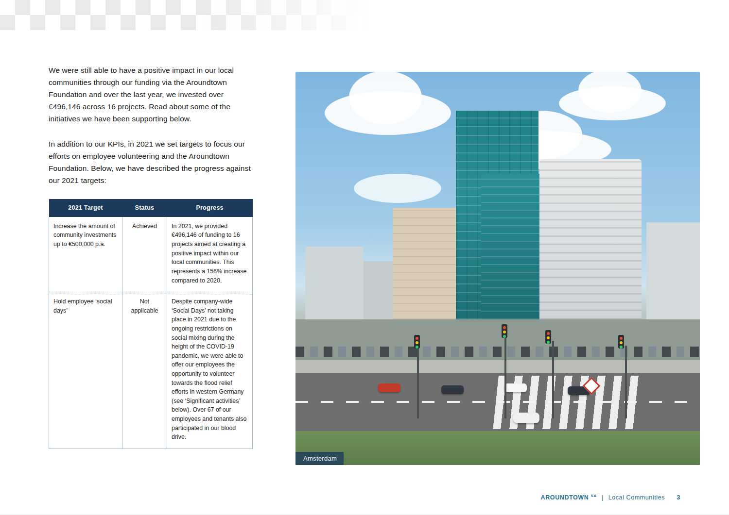We were still able to have a positive impact in our local communities through our funding via the Aroundtown Foundation and over the last year, we invested over €496,146 across 16 projects. Read about some of the initiatives we have been supporting below.
In addition to our KPIs, in 2021 we set targets to focus our efforts on employee volunteering and the Aroundtown Foundation. Below, we have described the progress against our 2021 targets:
| 2021 Target | Status | Progress |
| --- | --- | --- |
| Increase the amount of community investments up to €500,000 p.a. | Achieved | In 2021, we provided €496,146 of funding to 16 projects aimed at creating a positive impact within our local communities. This represents a 156% increase compared to 2020. |
| Hold employee ‘social days’ | Not applicable | Despite company-wide ‘Social Days’ not taking place in 2021 due to the ongoing restrictions on social mixing during the height of the COVID-19 pandemic, we were able to offer our employees the opportunity to volunteer towards the flood relief efforts in western Germany (see ‘Significant activities’ below). Over 67 of our employees and tenants also participated in our blood drive. |
Amsterdam
AROUNDTOWN SA | Local Communities 3